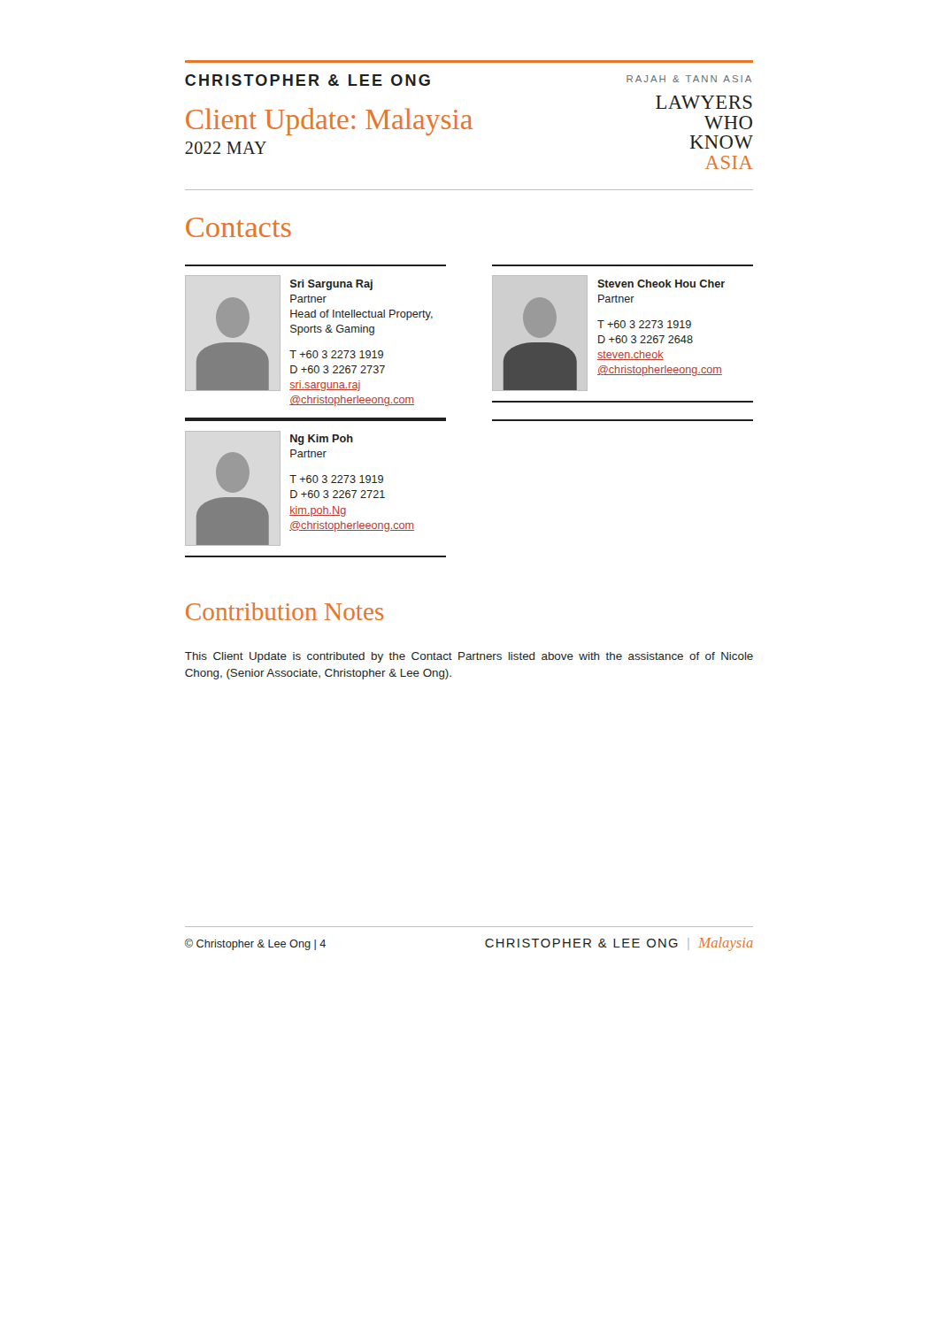CHRISTOPHER & LEE ONG
Client Update: Malaysia
2022 MAY
RAJAH & TANN ASIA
LAWYERS
WHO
KNOW
ASIA
Contacts
Sri Sarguna Raj
Partner
Head of Intellectual Property,
Sports & Gaming
T +60 3 2273 1919
D +60 3 2267 2737
sri.sarguna.raj
@christopherleeong.com
Steven Cheok Hou Cher
Partner
T +60 3 2273 1919
D +60 3 2267 2648
steven.cheok
@christopherleeong.com
Ng Kim Poh
Partner
T +60 3 2273 1919
D +60 3 2267 2721
kim.poh.Ng
@christopherleeong.com
Contribution Notes
This Client Update is contributed by the Contact Partners listed above with the assistance of of Nicole Chong, (Senior Associate, Christopher & Lee Ong).
© Christopher & Lee Ong | 4
CHRISTOPHER & LEE ONG|Malaysia